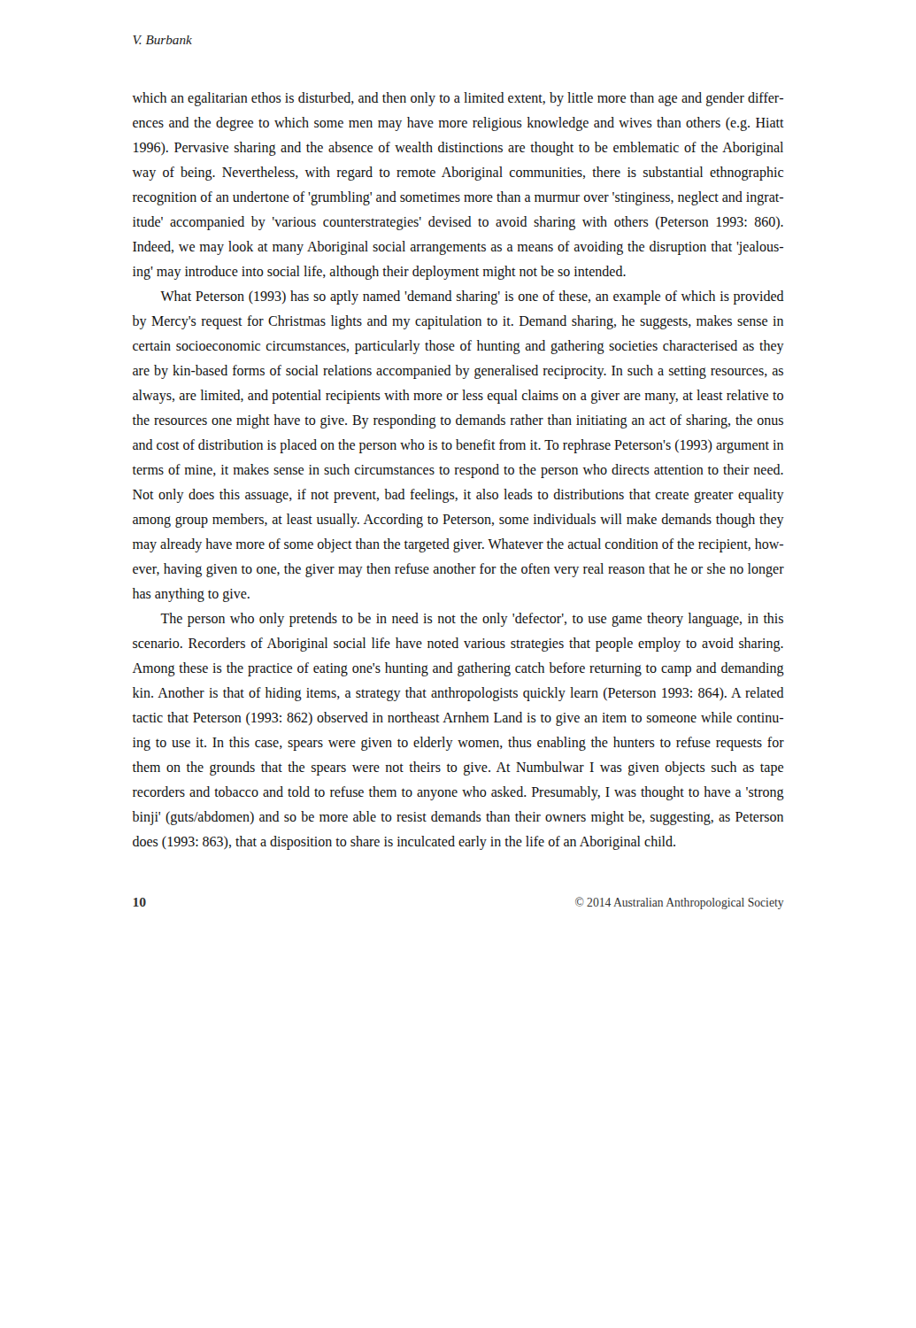V. Burbank
which an egalitarian ethos is disturbed, and then only to a limited extent, by little more than age and gender differences and the degree to which some men may have more religious knowledge and wives than others (e.g. Hiatt 1996). Pervasive sharing and the absence of wealth distinctions are thought to be emblematic of the Aboriginal way of being. Nevertheless, with regard to remote Aboriginal communities, there is substantial ethnographic recognition of an undertone of 'grumbling' and sometimes more than a murmur over 'stinginess, neglect and ingratitude' accompanied by 'various counterstrategies' devised to avoid sharing with others (Peterson 1993: 860). Indeed, we may look at many Aboriginal social arrangements as a means of avoiding the disruption that 'jealousing' may introduce into social life, although their deployment might not be so intended.
What Peterson (1993) has so aptly named 'demand sharing' is one of these, an example of which is provided by Mercy's request for Christmas lights and my capitulation to it. Demand sharing, he suggests, makes sense in certain socioeconomic circumstances, particularly those of hunting and gathering societies characterised as they are by kin-based forms of social relations accompanied by generalised reciprocity. In such a setting resources, as always, are limited, and potential recipients with more or less equal claims on a giver are many, at least relative to the resources one might have to give. By responding to demands rather than initiating an act of sharing, the onus and cost of distribution is placed on the person who is to benefit from it. To rephrase Peterson's (1993) argument in terms of mine, it makes sense in such circumstances to respond to the person who directs attention to their need. Not only does this assuage, if not prevent, bad feelings, it also leads to distributions that create greater equality among group members, at least usually. According to Peterson, some individuals will make demands though they may already have more of some object than the targeted giver. Whatever the actual condition of the recipient, however, having given to one, the giver may then refuse another for the often very real reason that he or she no longer has anything to give.
The person who only pretends to be in need is not the only 'defector', to use game theory language, in this scenario. Recorders of Aboriginal social life have noted various strategies that people employ to avoid sharing. Among these is the practice of eating one's hunting and gathering catch before returning to camp and demanding kin. Another is that of hiding items, a strategy that anthropologists quickly learn (Peterson 1993: 864). A related tactic that Peterson (1993: 862) observed in northeast Arnhem Land is to give an item to someone while continuing to use it. In this case, spears were given to elderly women, thus enabling the hunters to refuse requests for them on the grounds that the spears were not theirs to give. At Numbulwar I was given objects such as tape recorders and tobacco and told to refuse them to anyone who asked. Presumably, I was thought to have a 'strong binji' (guts/abdomen) and so be more able to resist demands than their owners might be, suggesting, as Peterson does (1993: 863), that a disposition to share is inculcated early in the life of an Aboriginal child.
10 © 2014 Australian Anthropological Society